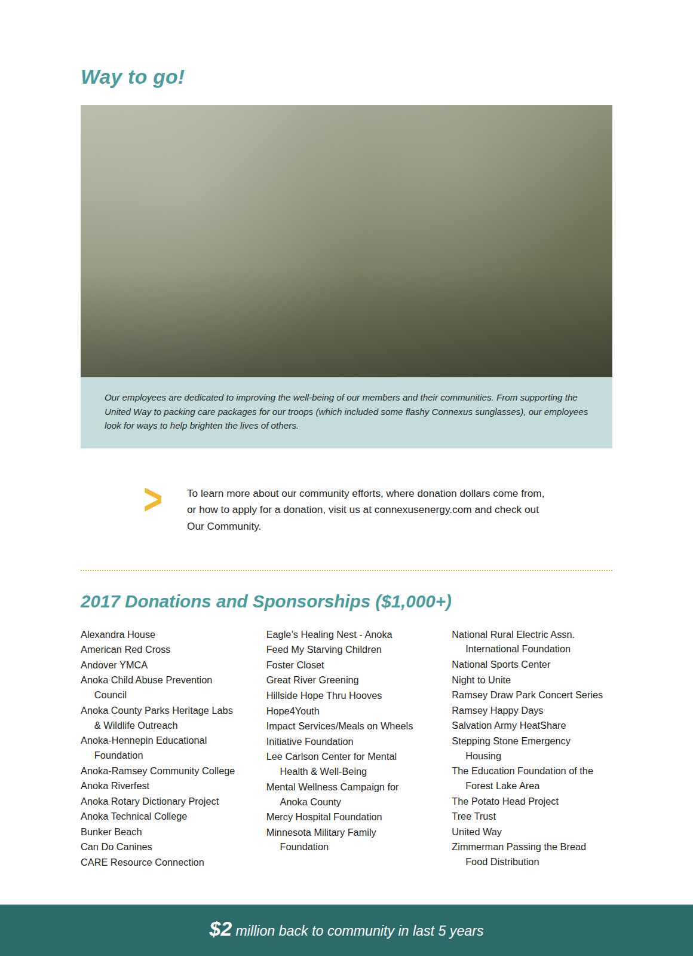Way to go!
Our employees are dedicated to improving the well-being of our members and their communities. From supporting the United Way to packing care packages for our troops (which included some flashy Connexus sunglasses), our employees look for ways to help brighten the lives of others.
>
To learn more about our community efforts, where donation dollars come from, or how to apply for a donation, visit us at connexusenergy.com and check out Our Community.
2017 Donations and Sponsorships ($1,000+)
Alexandra House
American Red Cross
Andover YMCA
Anoka Child Abuse PreventionCouncil
Anoka County Parks Heritage Labs& Wildlife Outreach
Anoka-Hennepin EducationalFoundation
Anoka-Ramsey Community College
Anoka Riverfest
Anoka Rotary Dictionary Project
Anoka Technical College
Bunker Beach
Can Do Canines
CARE Resource Connection
Eagle’s Healing Nest - Anoka
Feed My Starving Children
Foster Closet
Great River Greening
Hillside Hope Thru Hooves
Hope4Youth
Impact Services/Meals on Wheels
Initiative Foundation
Lee Carlson Center for MentalHealth & Well-Being
Mental Wellness Campaign forAnoka County
Mercy Hospital Foundation
Minnesota Military FamilyFoundation
National Rural Electric Assn.International Foundation
National Sports Center
Night to Unite
Ramsey Draw Park Concert Series
Ramsey Happy Days
Salvation Army HeatShare
Stepping Stone EmergencyHousing
The Education Foundation of theForest Lake Area
The Potato Head Project
Tree Trust
United Way
Zimmerman Passing the BreadFood Distribution
$2 million back to community in last 5 years